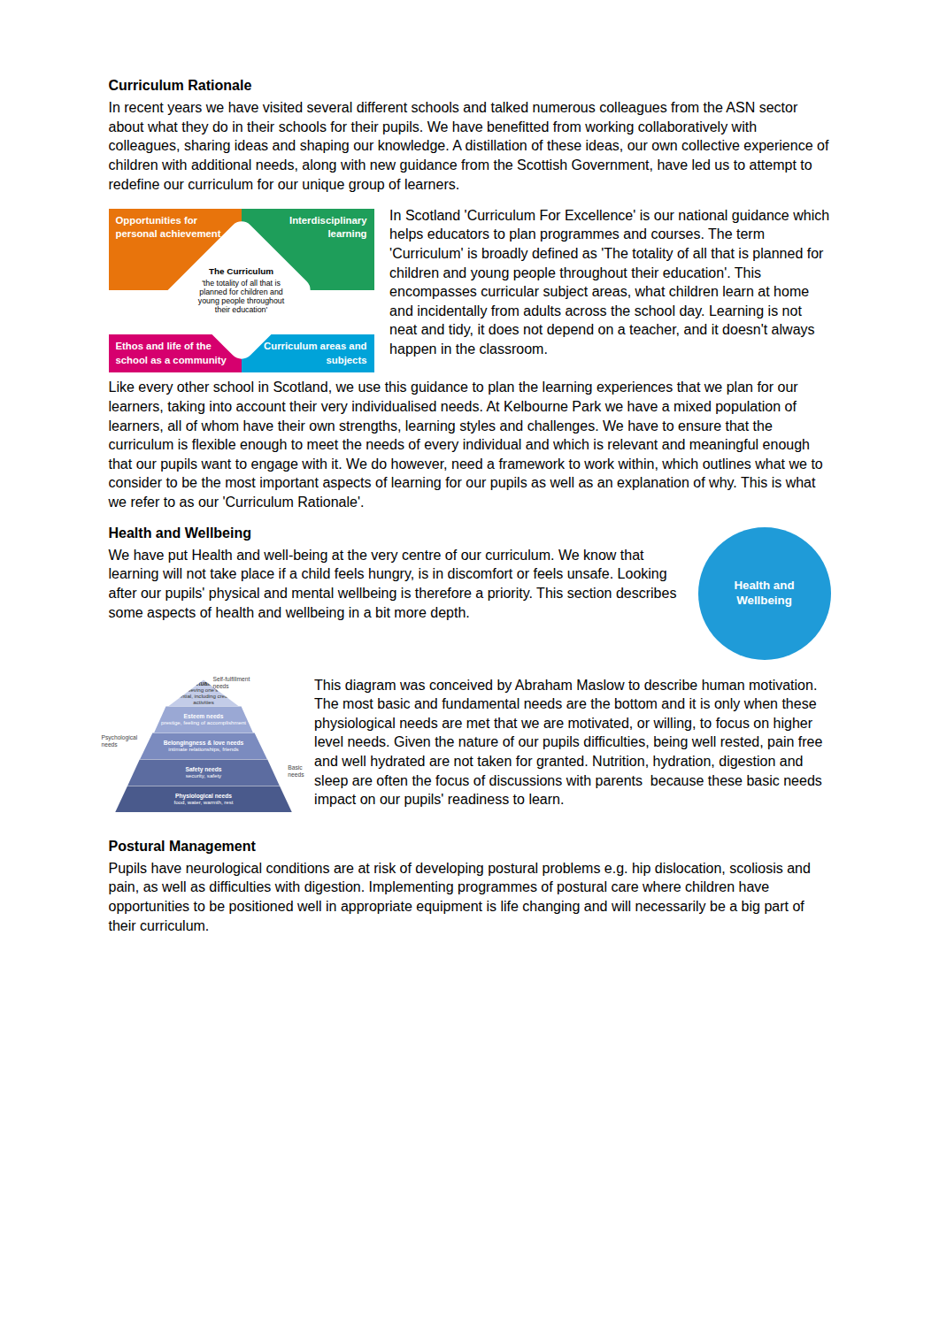Curriculum Rationale
In recent years we have visited several different schools and talked numerous colleagues from the ASN sector about what they do in their schools for their pupils. We have benefitted from working collaboratively with colleagues, sharing ideas and shaping our knowledge. A distillation of these ideas, our own collective experience of children with additional needs, along with new guidance from the Scottish Government, have led us to attempt to redefine our curriculum for our unique group of learners.
Opportunities for personal achievement
Interdisciplinary learning
Ethos and life of the school as a community
Curriculum areas and subjects
The Curriculum 'the totality of all that is planned for children and young people throughout their education'
In Scotland 'Curriculum For Excellence' is our national guidance which helps educators to plan programmes and courses. The term 'Curriculum' is broadly defined as 'The totality of all that is planned for children and young people throughout their education'. This encompasses curricular subject areas, what children learn at home and incidentally from adults across the school day. Learning is not neat and tidy, it does not depend on a teacher, and it doesn't always happen in the classroom.
Like every other school in Scotland, we use this guidance to plan the learning experiences that we plan for our learners, taking into account their very individualised needs. At Kelbourne Park we have a mixed population of learners, all of whom have their own strengths, learning styles and challenges. We have to ensure that the curriculum is flexible enough to meet the needs of every individual and which is relevant and meaningful enough that our pupils want to engage with it. We do however, need a framework to work within, which outlines what we to consider to be the most important aspects of learning for our pupils as well as an explanation of why. This is what we refer to as our 'Curriculum Rationale'.
Health and
Wellbeing
Health and Wellbeing
We have put Health and well-being at the very centre of our curriculum. We know that learning will not take place if a child feels hungry, is in discomfort or feels unsafe. Looking after our pupils' physical and mental wellbeing is therefore a priority. This section describes some aspects of health and wellbeing in a bit more depth.
Self-actualisation
achieving one's full potential, including creative activities
Esteem needs
prestige, feeling of accomplishment
Belongingness & love needs
intimate relationships, friends
Safety needs
security, safety
Physiological needs
food, water, warmth, rest
Self-fulfillment
needs Psychological
needs Basic
needs
This diagram was conceived by Abraham Maslow to describe human motivation. The most basic and fundamental needs are the bottom and it is only when these physiological needs are met that we are motivated, or willing, to focus on higher level needs. Given the nature of our pupils difficulties, being well rested, pain free and well hydrated are not taken for granted. Nutrition, hydration, digestion and sleep are often the focus of discussions with parents because these basic needs impact on our pupils' readiness to learn.
Postural Management
Pupils have neurological conditions are at risk of developing postural problems e.g. hip dislocation, scoliosis and pain, as well as difficulties with digestion. Implementing programmes of postural care where children have opportunities to be positioned well in appropriate equipment is life changing and will necessarily be a big part of their curriculum.